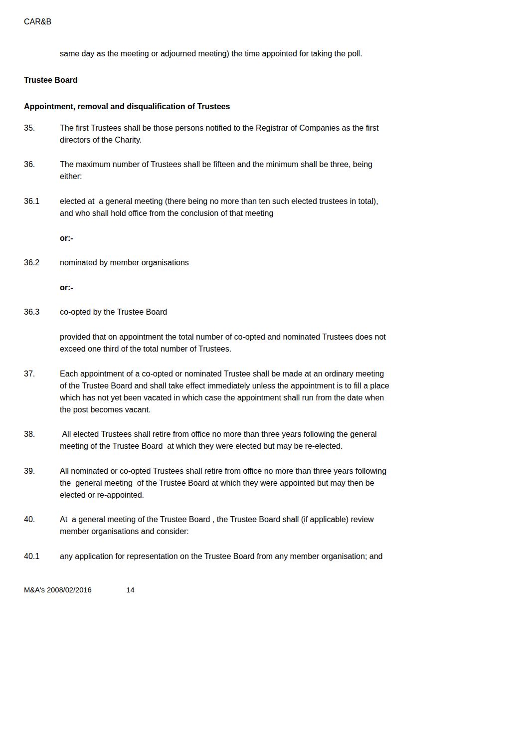CAR&B
same day as the meeting or adjourned meeting) the time appointed for taking the poll.
Trustee Board
Appointment, removal and disqualification of Trustees
35.
The first Trustees shall be those persons notified to the Registrar of Companies as the first directors of the Charity.
36.
The maximum number of Trustees shall be fifteen and the minimum shall be three, being either:
36.1
elected at a general meeting (there being no more than ten such elected trustees in total), and who shall hold office from the conclusion of that meeting
or:-
36.2
nominated by member organisations
or:-
36.3
co-opted by the Trustee Board
provided that on appointment the total number of co-opted and nominated Trustees does not exceed one third of the total number of Trustees.
37.
Each appointment of a co-opted or nominated Trustee shall be made at an ordinary meeting of the Trustee Board and shall take effect immediately unless the appointment is to fill a place which has not yet been vacated in which case the appointment shall run from the date when the post becomes vacant.
38.
All elected Trustees shall retire from office no more than three years following the general meeting of the Trustee Board at which they were elected but may be re-elected.
39.
All nominated or co-opted Trustees shall retire from office no more than three years following the general meeting of the Trustee Board at which they were appointed but may then be elected or re-appointed.
40.
At a general meeting of the Trustee Board , the Trustee Board shall (if applicable) review member organisations and consider:
40.1
any application for representation on the Trustee Board from any member organisation; and
M&A's 2008/02/2016
14